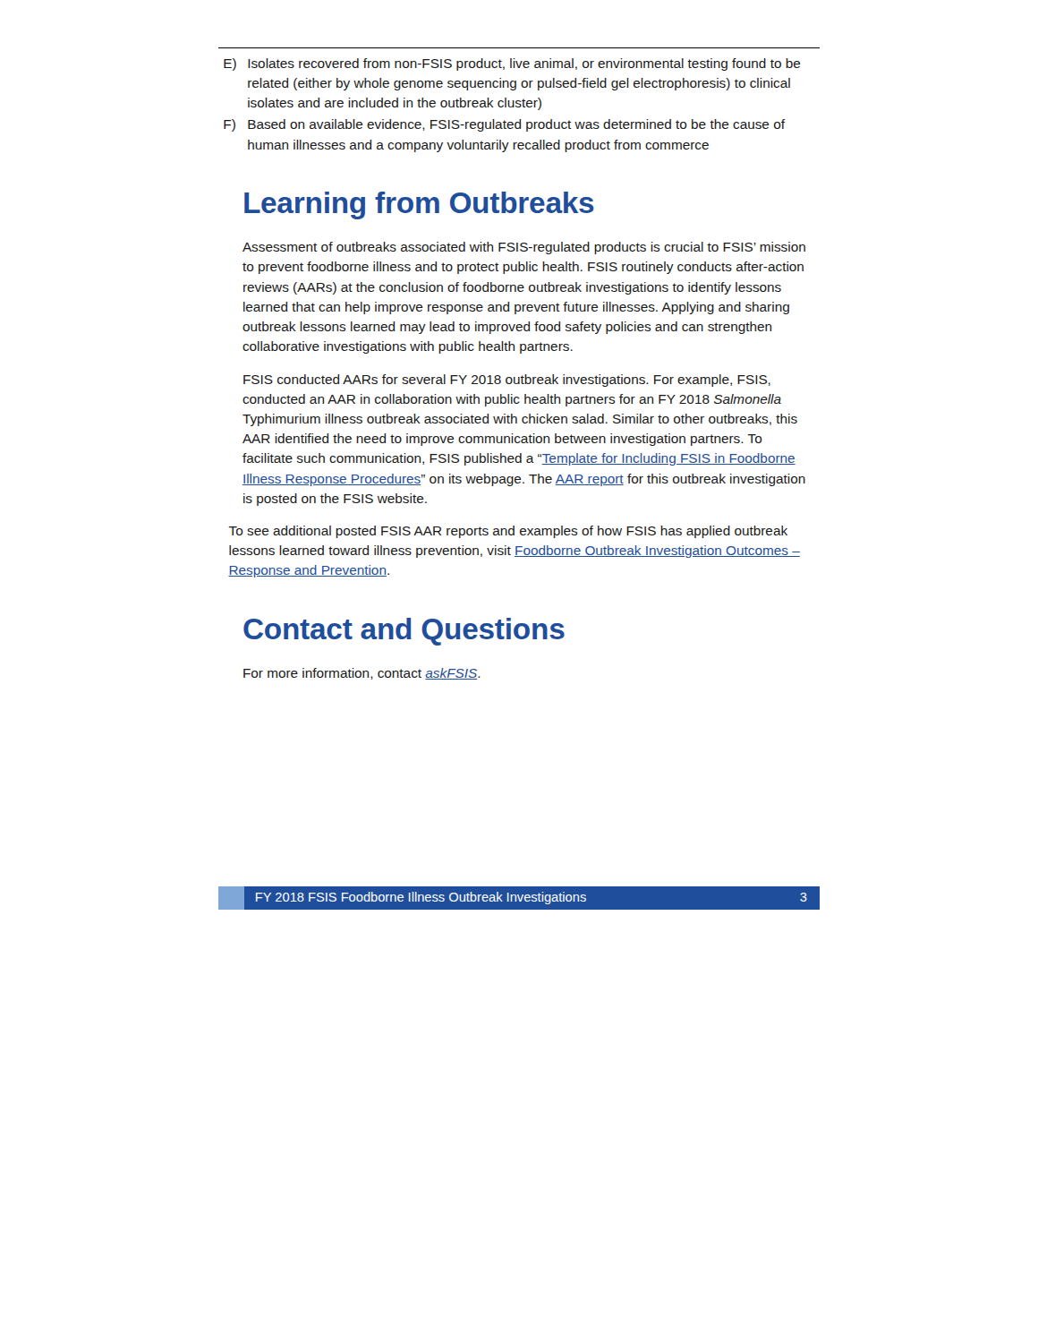E) Isolates recovered from non-FSIS product, live animal, or environmental testing found to be related (either by whole genome sequencing or pulsed-field gel electrophoresis) to clinical isolates and are included in the outbreak cluster)
F) Based on available evidence, FSIS-regulated product was determined to be the cause of human illnesses and a company voluntarily recalled product from commerce
Learning from Outbreaks
Assessment of outbreaks associated with FSIS-regulated products is crucial to FSIS’ mission to prevent foodborne illness and to protect public health. FSIS routinely conducts after-action reviews (AARs) at the conclusion of foodborne outbreak investigations to identify lessons learned that can help improve response and prevent future illnesses. Applying and sharing outbreak lessons learned may lead to improved food safety policies and can strengthen collaborative investigations with public health partners.
FSIS conducted AARs for several FY 2018 outbreak investigations. For example, FSIS, conducted an AAR in collaboration with public health partners for an FY 2018 Salmonella Typhimurium illness outbreak associated with chicken salad. Similar to other outbreaks, this AAR identified the need to improve communication between investigation partners. To facilitate such communication, FSIS published a “Template for Including FSIS in Foodborne Illness Response Procedures” on its webpage. The AAR report for this outbreak investigation is posted on the FSIS website.
To see additional posted FSIS AAR reports and examples of how FSIS has applied outbreak lessons learned toward illness prevention, visit Foodborne Outbreak Investigation Outcomes – Response and Prevention.
Contact and Questions
For more information, contact askFSIS.
FY 2018 FSIS Foodborne Illness Outbreak Investigations 3